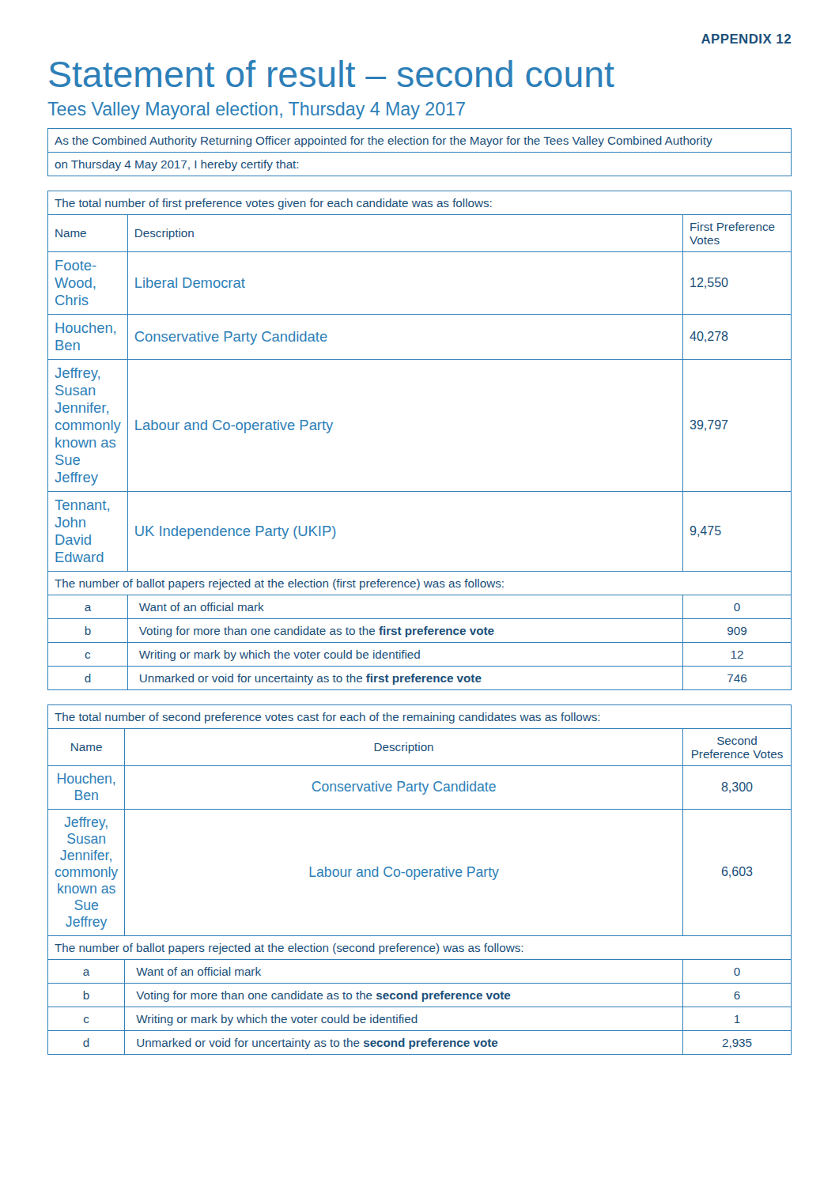APPENDIX 12
Statement of result – second count
Tees Valley Mayoral election, Thursday 4 May 2017
| As the Combined Authority Returning Officer appointed for the election for the Mayor for the Tees Valley Combined Authority |
| on Thursday 4 May 2017, I hereby certify that: |
| The total number of first preference votes given for each candidate was as follows: |
| Name | Description | First Preference Votes |
| Foote-Wood, Chris | Liberal Democrat | 12,550 |
| Houchen, Ben | Conservative Party Candidate | 40,278 |
| Jeffrey, Susan Jennifer, commonly known as Sue Jeffrey | Labour and Co-operative Party | 39,797 |
| Tennant, John David Edward | UK Independence Party (UKIP) | 9,475 |
| The number of ballot papers rejected at the election (first preference) was as follows: |
| a | Want of an official mark | 0 |
| b | Voting for more than one candidate as to the first preference vote | 909 |
| c | Writing or mark by which the voter could be identified | 12 |
| d | Unmarked or void for uncertainty as to the first preference vote | 746 |
| The total number of second preference votes cast for each of the remaining candidates was as follows: |
| Name | Description | Second Preference Votes |
| Houchen, Ben | Conservative Party Candidate | 8,300 |
| Jeffrey, Susan Jennifer, commonly known as Sue Jeffrey | Labour and Co-operative Party | 6,603 |
| The number of ballot papers rejected at the election (second preference) was as follows: |
| a | Want of an official mark | 0 |
| b | Voting for more than one candidate as to the second preference vote | 6 |
| c | Writing or mark by which the voter could be identified | 1 |
| d | Unmarked or void for uncertainty as to the second preference vote | 2,935 |